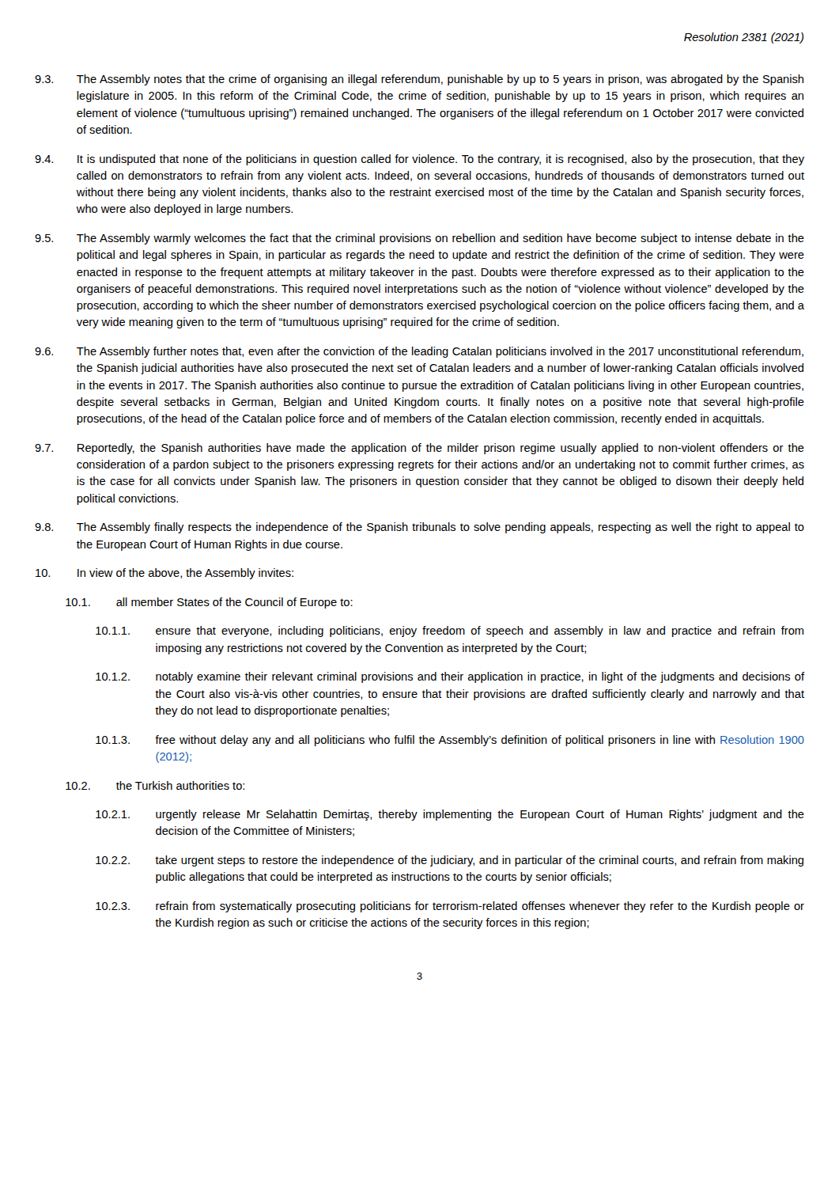Resolution 2381 (2021)
9.3.
The Assembly notes that the crime of organising an illegal referendum, punishable by up to 5 years in prison, was abrogated by the Spanish legislature in 2005. In this reform of the Criminal Code, the crime of sedition, punishable by up to 15 years in prison, which requires an element of violence (“tumultuous uprising”) remained unchanged. The organisers of the illegal referendum on 1 October 2017 were convicted of sedition.
9.4.
It is undisputed that none of the politicians in question called for violence. To the contrary, it is recognised, also by the prosecution, that they called on demonstrators to refrain from any violent acts. Indeed, on several occasions, hundreds of thousands of demonstrators turned out without there being any violent incidents, thanks also to the restraint exercised most of the time by the Catalan and Spanish security forces, who were also deployed in large numbers.
9.5.
The Assembly warmly welcomes the fact that the criminal provisions on rebellion and sedition have become subject to intense debate in the political and legal spheres in Spain, in particular as regards the need to update and restrict the definition of the crime of sedition. They were enacted in response to the frequent attempts at military takeover in the past. Doubts were therefore expressed as to their application to the organisers of peaceful demonstrations. This required novel interpretations such as the notion of “violence without violence” developed by the prosecution, according to which the sheer number of demonstrators exercised psychological coercion on the police officers facing them, and a very wide meaning given to the term of “tumultuous uprising” required for the crime of sedition.
9.6.
The Assembly further notes that, even after the conviction of the leading Catalan politicians involved in the 2017 unconstitutional referendum, the Spanish judicial authorities have also prosecuted the next set of Catalan leaders and a number of lower-ranking Catalan officials involved in the events in 2017. The Spanish authorities also continue to pursue the extradition of Catalan politicians living in other European countries, despite several setbacks in German, Belgian and United Kingdom courts. It finally notes on a positive note that several high-profile prosecutions, of the head of the Catalan police force and of members of the Catalan election commission, recently ended in acquittals.
9.7.
Reportedly, the Spanish authorities have made the application of the milder prison regime usually applied to non-violent offenders or the consideration of a pardon subject to the prisoners expressing regrets for their actions and/or an undertaking not to commit further crimes, as is the case for all convicts under Spanish law. The prisoners in question consider that they cannot be obliged to disown their deeply held political convictions.
9.8.
The Assembly finally respects the independence of the Spanish tribunals to solve pending appeals, respecting as well the right to appeal to the European Court of Human Rights in due course.
10.
In view of the above, the Assembly invites:
10.1.
all member States of the Council of Europe to:
10.1.1.
ensure that everyone, including politicians, enjoy freedom of speech and assembly in law and practice and refrain from imposing any restrictions not covered by the Convention as interpreted by the Court;
10.1.2.
notably examine their relevant criminal provisions and their application in practice, in light of the judgments and decisions of the Court also vis-à-vis other countries, to ensure that their provisions are drafted sufficiently clearly and narrowly and that they do not lead to disproportionate penalties;
10.1.3.
free without delay any and all politicians who fulfil the Assembly’s definition of political prisoners in line with Resolution 1900 (2012);
10.2.
the Turkish authorities to:
10.2.1.
urgently release Mr Selahattin Demirtaş, thereby implementing the European Court of Human Rights’ judgment and the decision of the Committee of Ministers;
10.2.2.
take urgent steps to restore the independence of the judiciary, and in particular of the criminal courts, and refrain from making public allegations that could be interpreted as instructions to the courts by senior officials;
10.2.3.
refrain from systematically prosecuting politicians for terrorism-related offenses whenever they refer to the Kurdish people or the Kurdish region as such or criticise the actions of the security forces in this region;
3